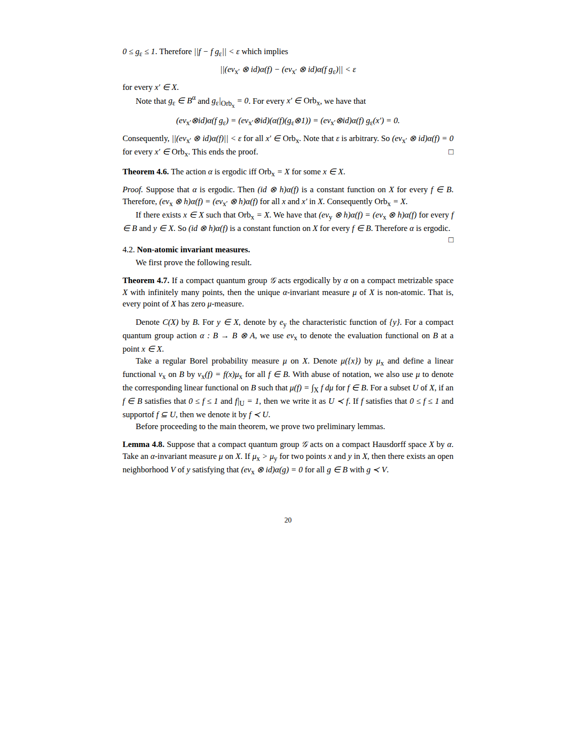0 ≤ gε ≤ 1. Therefore ||f − f gε|| < ε which implies
||(evx′ ⊗ id)α(f) − (evx′ ⊗ id)α(f gε)|| < ε
for every x′ ∈ X.
Note that gε ∈ Bα and gε|Orbx = 0. For every x′ ∈ Orbx, we have that
(evx′⊗id)α(f gε) = (evx′⊗id)(α(f)(gε⊗1)) = (evx′⊗id)α(f) gε(x′) = 0.
Consequently, ||(evx′ ⊗ id)α(f)|| < ε for all x′ ∈ Orbx. Note that ε is arbitrary. So (evx′ ⊗ id)α(f) = 0 for every x′ ∈ Orbx. This ends the proof. □
Theorem 4.6. The action α is ergodic iff Orbx = X for some x ∈ X.
Proof. Suppose that α is ergodic. Then (id ⊗ h)α(f) is a constant function on X for every f ∈ B. Therefore, (evx ⊗ h)α(f) = (evx′ ⊗ h)α(f) for all x and x′ in X. Consequently Orbx = X.
If there exists x ∈ X such that Orbx = X. We have that (evy ⊗ h)α(f) = (evx ⊗ h)α(f) for every f ∈ B and y ∈ X. So (id ⊗ h)α(f) is a constant function on X for every f ∈ B. Therefore α is ergodic. □
4.2. Non-atomic invariant measures.
We first prove the following result.
Theorem 4.7. If a compact quantum group 𝒢 acts ergodically by α on a compact metrizable space X with infinitely many points, then the unique α-invariant measure μ of X is non-atomic. That is, every point of X has zero μ-measure.
Denote C(X) by B. For y ∈ X, denote by ey the characteristic function of {y}. For a compact quantum group action α : B → B ⊗ A, we use evx to denote the evaluation functional on B at a point x ∈ X.
Take a regular Borel probability measure μ on X. Denote μ({x}) by μx and define a linear functional νx on B by νx(f) = f(x)μx for all f ∈ B. With abuse of notation, we also use μ to denote the corresponding linear functional on B such that μ(f) = ∫X f dμ for f ∈ B. For a subset U of X, if an f ∈ B satisfies that 0 ≤ f ≤ 1 and f|U = 1, then we write it as U ≺ f. If f satisfies that 0 ≤ f ≤ 1 and supportof f ⊆ U, then we denote it by f ≺ U.
Before proceeding to the main theorem, we prove two preliminary lemmas.
Lemma 4.8. Suppose that a compact quantum group 𝒢 acts on a compact Hausdorff space X by α. Take an α-invariant measure μ on X. If μx > μy for two points x and y in X, then there exists an open neighborhood V of y satisfying that (evx ⊗ id)α(g) = 0 for all g ∈ B with g ≺ V.
20